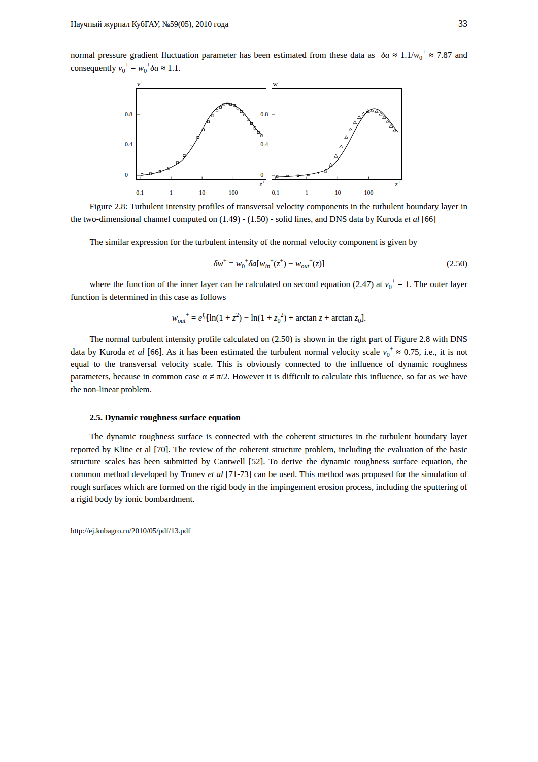Научный журнал КубГАУ, №59(05), 2010 года
33
normal pressure gradient fluctuation parameter has been estimated from these data as δa ≈ 1.1/w0+ ≈ 7.87 and consequently v0+ = w0+δa ≈ 1.1.
v+
0 0.4 0.8
0.1 1 10 100
z+
w+
0 0.4 0.8
0.1 1 10 100
z+
Figure 2.8: Turbulent intensity profiles of transversal velocity components in the turbulent boundary layer in the two-dimensional channel computed on (1.49) - (1.50) - solid lines, and DNS data by Kuroda et al [66]
The similar expression for the turbulent intensity of the normal velocity component is given by
δw+ = w0+δa[win+(z+) − wout+(z̄)] (2.50)
where the function of the inner layer can be calculated on second equation (2.47) at v0+ = 1. The outer layer function is determined in this case as follows
wout+ = eI0[ln(1 + z̄2) − ln(1 + z̄02) + arctan z̄ + arctan z̄0].
The normal turbulent intensity profile calculated on (2.50) is shown in the right part of Figure 2.8 with DNS data by Kuroda et al [66]. As it has been estimated the turbulent normal velocity scale v0+ ≈ 0.75, i.e., it is not equal to the transversal velocity scale. This is obviously connected to the influence of dynamic roughness parameters, because in common case α ≠ π/2. However it is difficult to calculate this influence, so far as we have the non-linear problem.
2.5. Dynamic roughness surface equation
The dynamic roughness surface is connected with the coherent structures in the turbulent boundary layer reported by Kline et al [70]. The review of the coherent structure problem, including the evaluation of the basic structure scales has been submitted by Cantwell [52]. To derive the dynamic roughness surface equation, the common method developed by Trunev et al [71-73] can be used. This method was proposed for the simulation of rough surfaces which are formed on the rigid body in the impingement erosion process, including the sputtering of a rigid body by ionic bombardment.
http://ej.kubagro.ru/2010/05/pdf/13.pdf